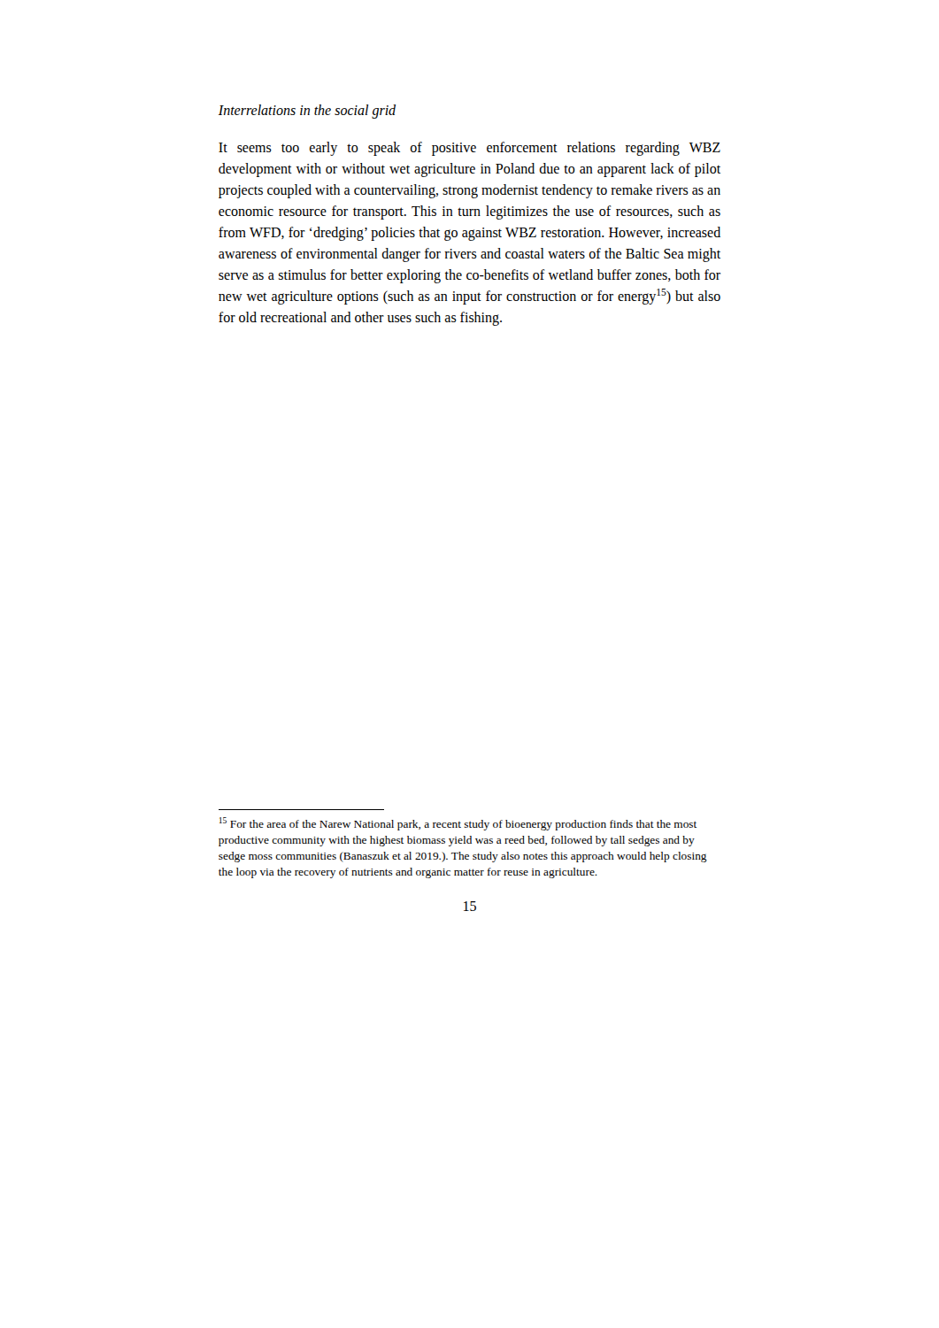Interrelations in the social grid
It seems too early to speak of positive enforcement relations regarding WBZ development with or without wet agriculture in Poland due to an apparent lack of pilot projects coupled with a countervailing, strong modernist tendency to remake rivers as an economic resource for transport. This in turn legitimizes the use of resources, such as from WFD, for ‘dredging’ policies that go against WBZ restoration. However, increased awareness of environmental danger for rivers and coastal waters of the Baltic Sea might serve as a stimulus for better exploring the co-benefits of wetland buffer zones, both for new wet agriculture options (such as an input for construction or for energy15) but also for old recreational and other uses such as fishing.
15 For the area of the Narew National park, a recent study of bioenergy production finds that the most productive community with the highest biomass yield was a reed bed, followed by tall sedges and by sedge moss communities (Banaszuk et al 2019.). The study also notes this approach would help closing the loop via the recovery of nutrients and organic matter for reuse in agriculture.
15